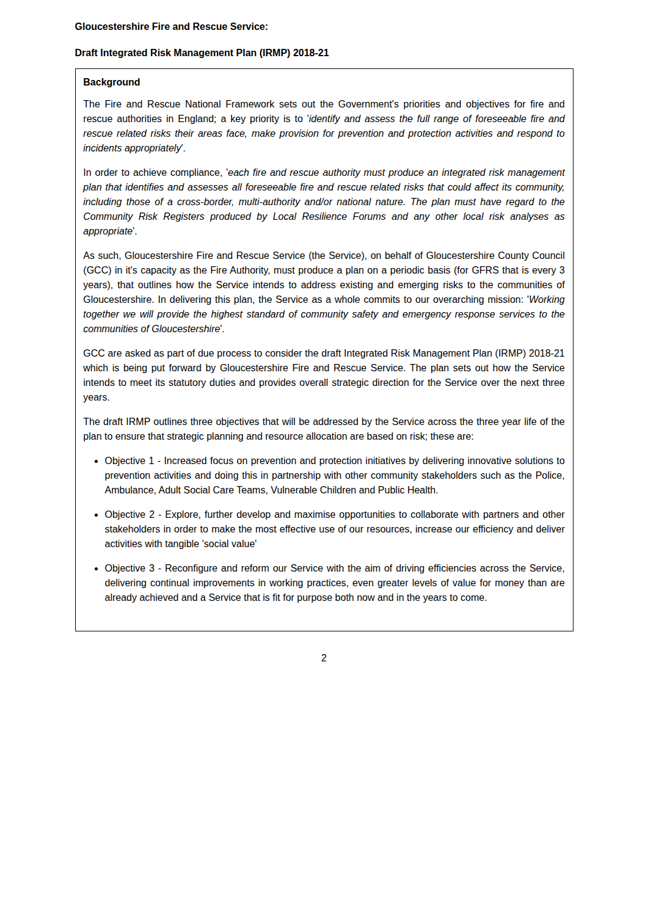Gloucestershire Fire and Rescue Service:
Draft Integrated Risk Management Plan (IRMP) 2018-21
Background
The Fire and Rescue National Framework sets out the Government's priorities and objectives for fire and rescue authorities in England; a key priority is to 'identify and assess the full range of foreseeable fire and rescue related risks their areas face, make provision for prevention and protection activities and respond to incidents appropriately'.
In order to achieve compliance, 'each fire and rescue authority must produce an integrated risk management plan that identifies and assesses all foreseeable fire and rescue related risks that could affect its community, including those of a cross-border, multi-authority and/or national nature. The plan must have regard to the Community Risk Registers produced by Local Resilience Forums and any other local risk analyses as appropriate'.
As such, Gloucestershire Fire and Rescue Service (the Service), on behalf of Gloucestershire County Council (GCC) in it's capacity as the Fire Authority, must produce a plan on a periodic basis (for GFRS that is every 3 years), that outlines how the Service intends to address existing and emerging risks to the communities of Gloucestershire. In delivering this plan, the Service as a whole commits to our overarching mission: 'Working together we will provide the highest standard of community safety and emergency response services to the communities of Gloucestershire'.
GCC are asked as part of due process to consider the draft Integrated Risk Management Plan (IRMP) 2018-21 which is being put forward by Gloucestershire Fire and Rescue Service. The plan sets out how the Service intends to meet its statutory duties and provides overall strategic direction for the Service over the next three years.
The draft IRMP outlines three objectives that will be addressed by the Service across the three year life of the plan to ensure that strategic planning and resource allocation are based on risk; these are:
Objective 1 - Increased focus on prevention and protection initiatives by delivering innovative solutions to prevention activities and doing this in partnership with other community stakeholders such as the Police, Ambulance, Adult Social Care Teams, Vulnerable Children and Public Health.
Objective 2 - Explore, further develop and maximise opportunities to collaborate with partners and other stakeholders in order to make the most effective use of our resources, increase our efficiency and deliver activities with tangible 'social value'
Objective 3 - Reconfigure and reform our Service with the aim of driving efficiencies across the Service, delivering continual improvements in working practices, even greater levels of value for money than are already achieved and a Service that is fit for purpose both now and in the years to come.
2